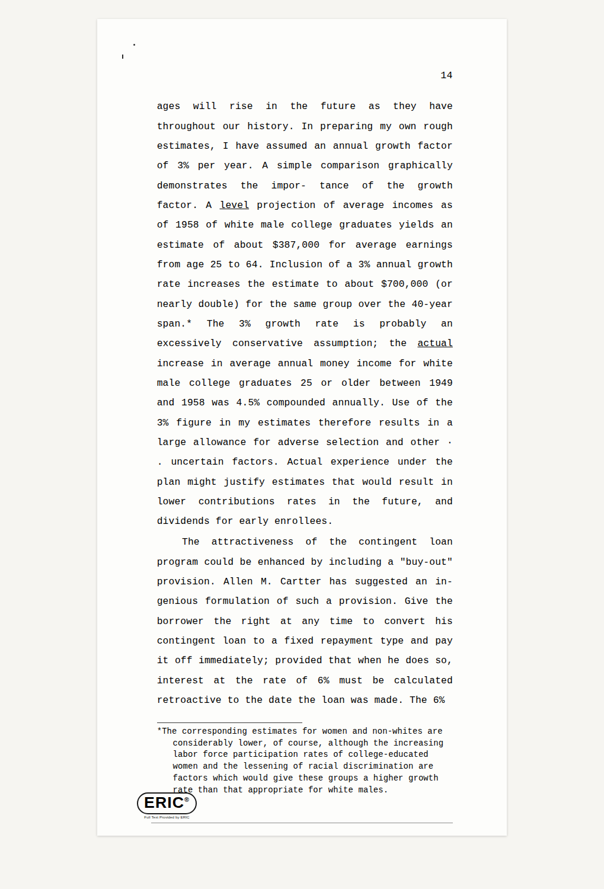14
ages will rise in the future as they have throughout our history. In preparing my own rough estimates, I have assumed an annual growth factor of 3% per year. A simple comparison graphically demonstrates the impor- tance of the growth factor. A level projection of average incomes as of 1958 of white male college graduates yields an estimate of about $387,000 for average earnings from age 25 to 64. Inclusion of a 3% annual growth rate increases the estimate to about $700,000 (or nearly double) for the same group over the 40-year span.* The 3% growth rate is probably an excessively conservative assumption; the actual increase in average annual money income for white male college graduates 25 or older between 1949 and 1958 was 4.5% compounded annually. Use of the 3% figure in my estimates therefore results in a large allowance for adverse selection and other · . uncertain factors. Actual experience under the plan might justify estimates that would result in lower contributions rates in the future, and dividends for early enrollees.
The attractiveness of the contingent loan program could be enhanced by including a "buy-out" provision. Allen M. Cartter has suggested an in- genious formulation of such a provision. Give the borrower the right at any time to convert his contingent loan to a fixed repayment type and pay it off immediately; provided that when he does so, interest at the rate of 6% must be calculated retroactive to the date the loan was made. The 6%
*The corresponding estimates for women and non-whites are considerably lower, of course, although the increasing labor force participation rates of college-educated women and the lessening of racial discrimination are factors which would give these groups a higher growth rate than that appropriate for white males.
ERIC®
Full Text Provided by ERIC